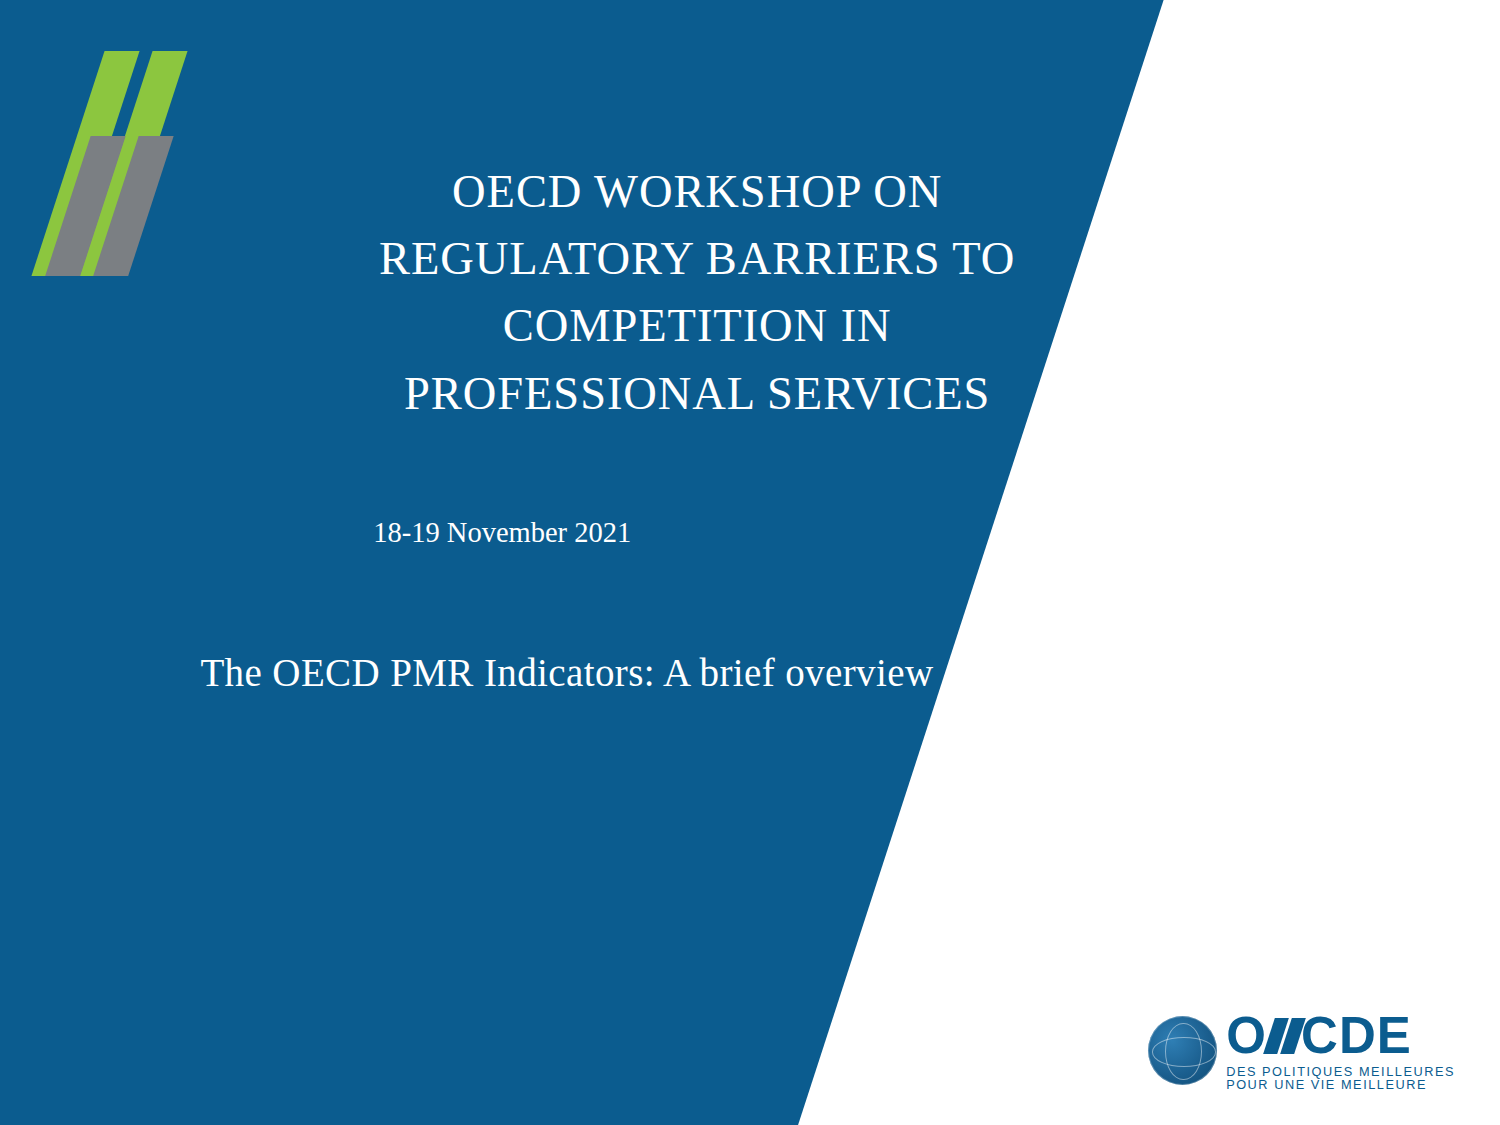OECD WORKSHOP ON REGULATORY BARRIERS TO COMPETITION IN PROFESSIONAL SERVICES
18-19 November 2021
The OECD PMR Indicators: A brief overview
O CDE
Des politiques meilleures
pour une vie meilleure